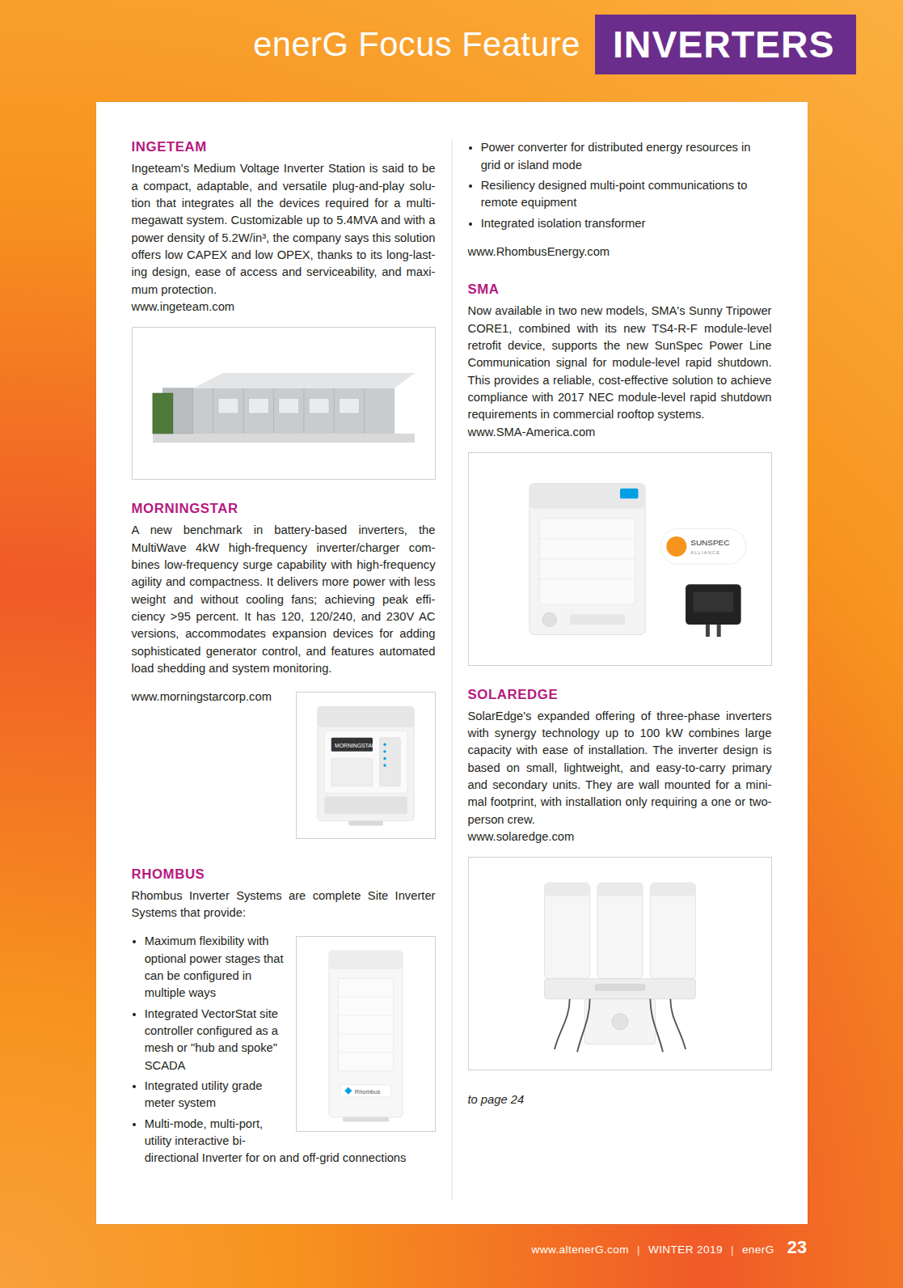enerG Focus Feature
INVERTERS
Ingeteam
Ingeteam's Medium Voltage Inverter Station is said to be a compact, adaptable, and versatile plug-and-play solution that integrates all the devices required for a multi-megawatt system. Customizable up to 5.4MVA and with a power density of 5.2W/in³, the company says this solution offers low CAPEX and low OPEX, thanks to its long-lasting design, ease of access and serviceability, and maximum protection.
www.ingeteam.com
Morningstar
A new benchmark in battery-based inverters, the MultiWave 4kW high-frequency inverter/charger combines low-frequency surge capability with high-frequency agility and compactness. It delivers more power with less weight and without cooling fans; achieving peak efficiency >95 percent. It has 120, 120/240, and 230V AC versions, accommodates expansion devices for adding sophisticated generator control, and features automated load shedding and system monitoring.
www.morningstarcorp.com
Rhombus
Rhombus Inverter Systems are complete Site Inverter Systems that provide:
Maximum flexibility with optional power stages that can be configured in multiple ways
Integrated VectorStat site controller configured as a mesh or "hub and spoke" SCADA
Integrated utility grade meter system
Multi-mode, multi-port, utility interactive bi-directional Inverter for on and off-grid connections
Power converter for distributed energy resources in grid or island mode
Resiliency designed multi-point communications to remote equipment
Integrated isolation transformer
www.RhombusEnergy.com
SMA
Now available in two new models, SMA's Sunny Tripower CORE1, combined with its new TS4-R-F module-level retrofit device, supports the new SunSpec Power Line Communication signal for module-level rapid shutdown. This provides a reliable, cost-effective solution to achieve compliance with 2017 NEC module-level rapid shutdown requirements in commercial rooftop systems.
www.SMA-America.com
SolarEdge
SolarEdge's expanded offering of three-phase inverters with synergy technology up to 100 kW combines large capacity with ease of installation. The inverter design is based on small, lightweight, and easy-to-carry primary and secondary units. They are wall mounted for a minimal footprint, with installation only requiring a one or two-person crew.
www.solaredge.com
to page 24
www.altenerG.com | WINTER 2019 | enerG 23